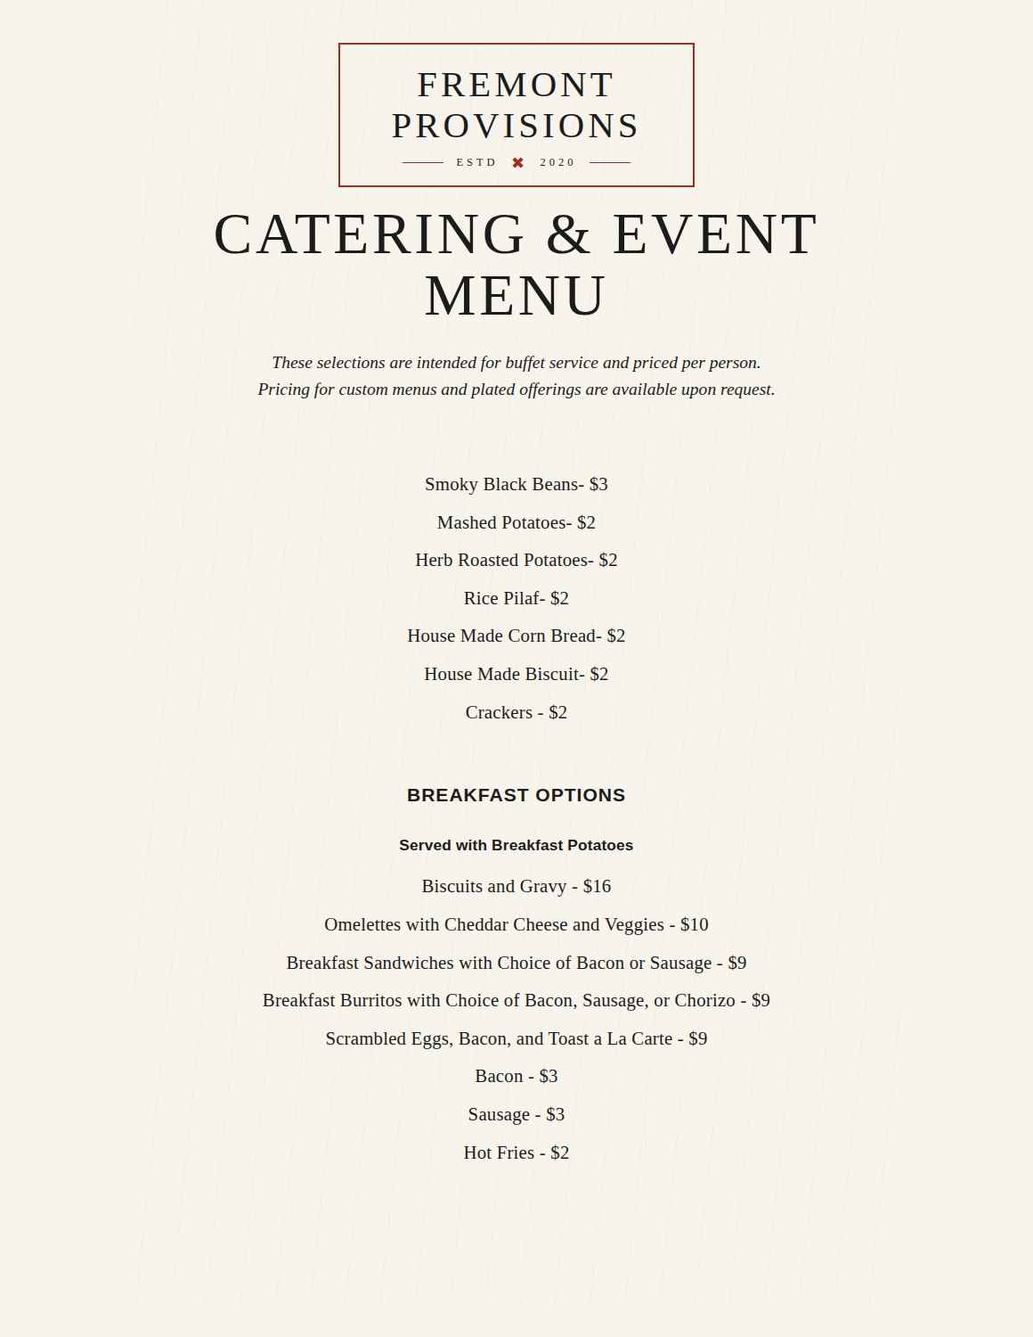Fremont
Provisions
ESTD ✖ 2020
Catering & Event Menu
These selections are intended for buffet service and priced per person.
Pricing for custom menus and plated offerings are available upon request.
Smoky Black Beans- $3
Mashed Potatoes- $2
Herb Roasted Potatoes- $2
Rice Pilaf- $2
House Made Corn Bread- $2
House Made Biscuit- $2
Crackers - $2
Breakfast Options
Served with Breakfast Potatoes
Biscuits and Gravy - $16
Omelettes with Cheddar Cheese and Veggies - $10
Breakfast Sandwiches with Choice of Bacon or Sausage - $9
Breakfast Burritos with Choice of Bacon, Sausage, or Chorizo - $9
Scrambled Eggs, Bacon, and Toast a La Carte - $9
Bacon - $3
Sausage - $3
Hot Fries - $2